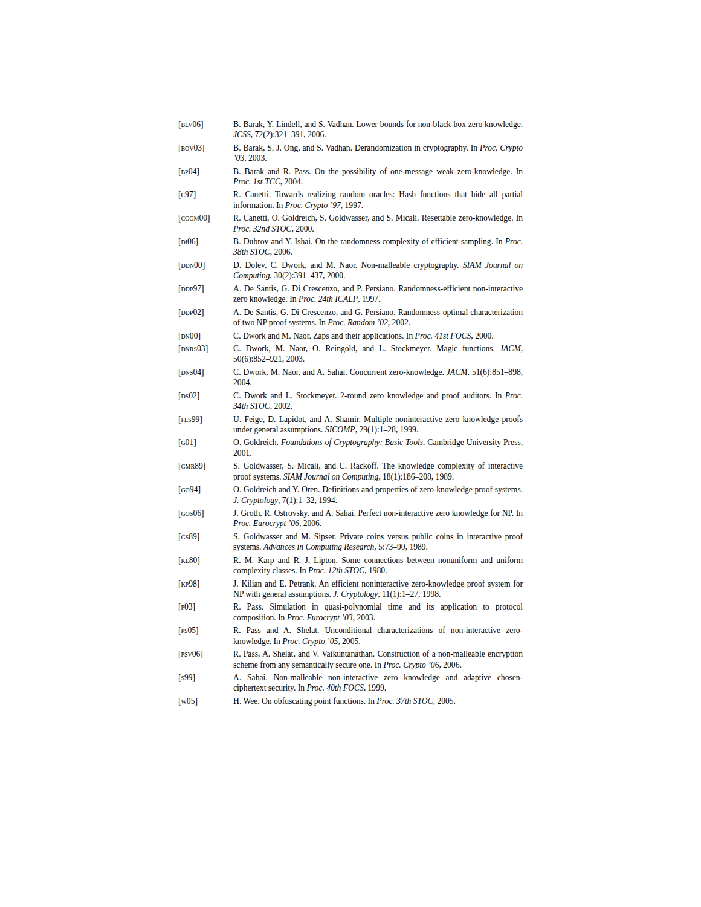[BLV06]
B. Barak, Y. Lindell, and S. Vadhan. Lower bounds for non-black-box zero knowledge. JCSS, 72(2):321–391, 2006.
[BOV03]
B. Barak, S. J. Ong, and S. Vadhan. Derandomization in cryptography. In Proc. Crypto ’03, 2003.
[BP04]
B. Barak and R. Pass. On the possibility of one-message weak zero-knowledge. In Proc. 1st TCC, 2004.
[C97]
R. Canetti. Towards realizing random oracles: Hash functions that hide all partial information. In Proc. Crypto ’97, 1997.
[CGGM00]
R. Canetti, O. Goldreich, S. Goldwasser, and S. Micali. Resettable zero-knowledge. In Proc. 32nd STOC, 2000.
[DI06]
B. Dubrov and Y. Ishai. On the randomness complexity of efficient sampling. In Proc. 38th STOC, 2006.
[DDN00]
D. Dolev, C. Dwork, and M. Naor. Non-malleable cryptography. SIAM Journal on Computing, 30(2):391–437, 2000.
[DDP97]
A. De Santis, G. Di Crescenzo, and P. Persiano. Randomness-efficient non-interactive zero knowledge. In Proc. 24th ICALP, 1997.
[DDP02]
A. De Santis, G. Di Crescenzo, and G. Persiano. Randomness-optimal characterization of two NP proof systems. In Proc. Random ’02, 2002.
[DN00]
C. Dwork and M. Naor. Zaps and their applications. In Proc. 41st FOCS, 2000.
[DNRS03]
C. Dwork, M. Naor, O. Reingold, and L. Stockmeyer. Magic functions. JACM, 50(6):852–921, 2003.
[DNS04]
C. Dwork, M. Naor, and A. Sahai. Concurrent zero-knowledge. JACM, 51(6):851–898, 2004.
[DS02]
C. Dwork and L. Stockmeyer. 2-round zero knowledge and proof auditors. In Proc. 34th STOC, 2002.
[FLS99]
U. Feige, D. Lapidot, and A. Shamir. Multiple noninteractive zero knowledge proofs under general assumptions. SICOMP, 29(1):1–28, 1999.
[G01]
O. Goldreich. Foundations of Cryptography: Basic Tools. Cambridge University Press, 2001.
[GMR89]
S. Goldwasser, S. Micali, and C. Rackoff. The knowledge complexity of interactive proof systems. SIAM Journal on Computing, 18(1):186–208, 1989.
[GO94]
O. Goldreich and Y. Oren. Definitions and properties of zero-knowledge proof systems. J. Cryptology, 7(1):1–32, 1994.
[GOS06]
J. Groth, R. Ostrovsky, and A. Sahai. Perfect non-interactive zero knowledge for NP. In Proc. Eurocrypt ’06, 2006.
[GS89]
S. Goldwasser and M. Sipser. Private coins versus public coins in interactive proof systems. Advances in Computing Research, 5:73–90, 1989.
[KL80]
R. M. Karp and R. J. Lipton. Some connections between nonuniform and uniform complexity classes. In Proc. 12th STOC, 1980.
[KP98]
J. Kilian and E. Petrank. An efficient noninteractive zero-knowledge proof system for NP with general assumptions. J. Cryptology, 11(1):1–27, 1998.
[P03]
R. Pass. Simulation in quasi-polynomial time and its application to protocol composition. In Proc. Eurocrypt ’03, 2003.
[PS05]
R. Pass and A. Shelat. Unconditional characterizations of non-interactive zero-knowledge. In Proc. Crypto ’05, 2005.
[PSV06]
R. Pass, A. Shelat, and V. Vaikuntanathan. Construction of a non-malleable encryption scheme from any semantically secure one. In Proc. Crypto ’06, 2006.
[S99]
A. Sahai. Non-malleable non-interactive zero knowledge and adaptive chosen-ciphertext security. In Proc. 40th FOCS, 1999.
[W05]
H. Wee. On obfuscating point functions. In Proc. 37th STOC, 2005.